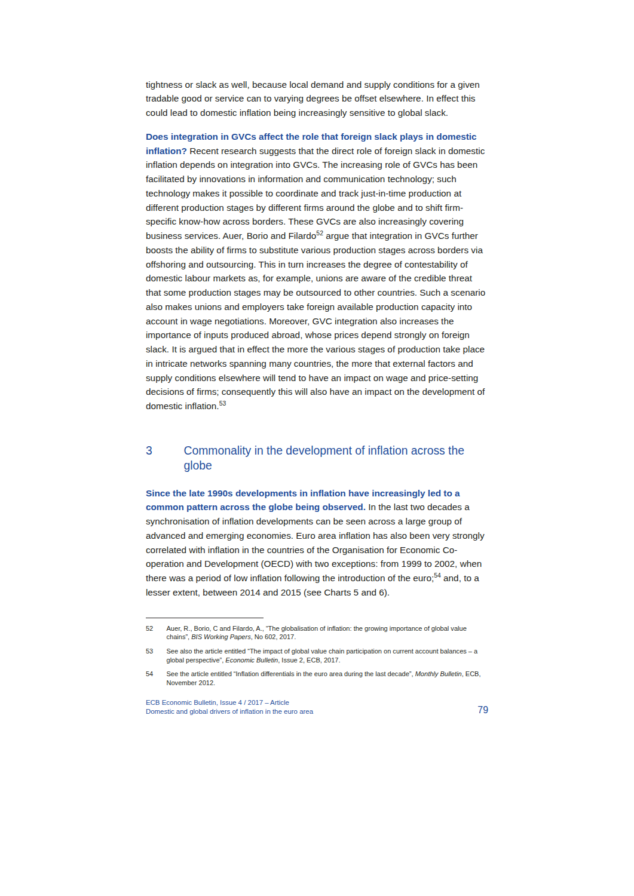tightness or slack as well, because local demand and supply conditions for a given tradable good or service can to varying degrees be offset elsewhere. In effect this could lead to domestic inflation being increasingly sensitive to global slack.
Does integration in GVCs affect the role that foreign slack plays in domestic inflation? Recent research suggests that the direct role of foreign slack in domestic inflation depends on integration into GVCs. The increasing role of GVCs has been facilitated by innovations in information and communication technology; such technology makes it possible to coordinate and track just-in-time production at different production stages by different firms around the globe and to shift firm-specific know-how across borders. These GVCs are also increasingly covering business services. Auer, Borio and Filardo52 argue that integration in GVCs further boosts the ability of firms to substitute various production stages across borders via offshoring and outsourcing. This in turn increases the degree of contestability of domestic labour markets as, for example, unions are aware of the credible threat that some production stages may be outsourced to other countries. Such a scenario also makes unions and employers take foreign available production capacity into account in wage negotiations. Moreover, GVC integration also increases the importance of inputs produced abroad, whose prices depend strongly on foreign slack. It is argued that in effect the more the various stages of production take place in intricate networks spanning many countries, the more that external factors and supply conditions elsewhere will tend to have an impact on wage and price-setting decisions of firms; consequently this will also have an impact on the development of domestic inflation.53
3 Commonality in the development of inflation across the globe
Since the late 1990s developments in inflation have increasingly led to a common pattern across the globe being observed. In the last two decades a synchronisation of inflation developments can be seen across a large group of advanced and emerging economies. Euro area inflation has also been very strongly correlated with inflation in the countries of the Organisation for Economic Co-operation and Development (OECD) with two exceptions: from 1999 to 2002, when there was a period of low inflation following the introduction of the euro;54 and, to a lesser extent, between 2014 and 2015 (see Charts 5 and 6).
52
Auer, R., Borio, C and Filardo, A., “The globalisation of inflation: the growing importance of global value chains”, BIS Working Papers, No 602, 2017.
53
See also the article entitled “The impact of global value chain participation on current account balances – a global perspective”, Economic Bulletin, Issue 2, ECB, 2017.
54
See the article entitled “Inflation differentials in the euro area during the last decade”, Monthly Bulletin, ECB, November 2012.
ECB Economic Bulletin, Issue 4 / 2017 – Article
Domestic and global drivers of inflation in the euro area
79